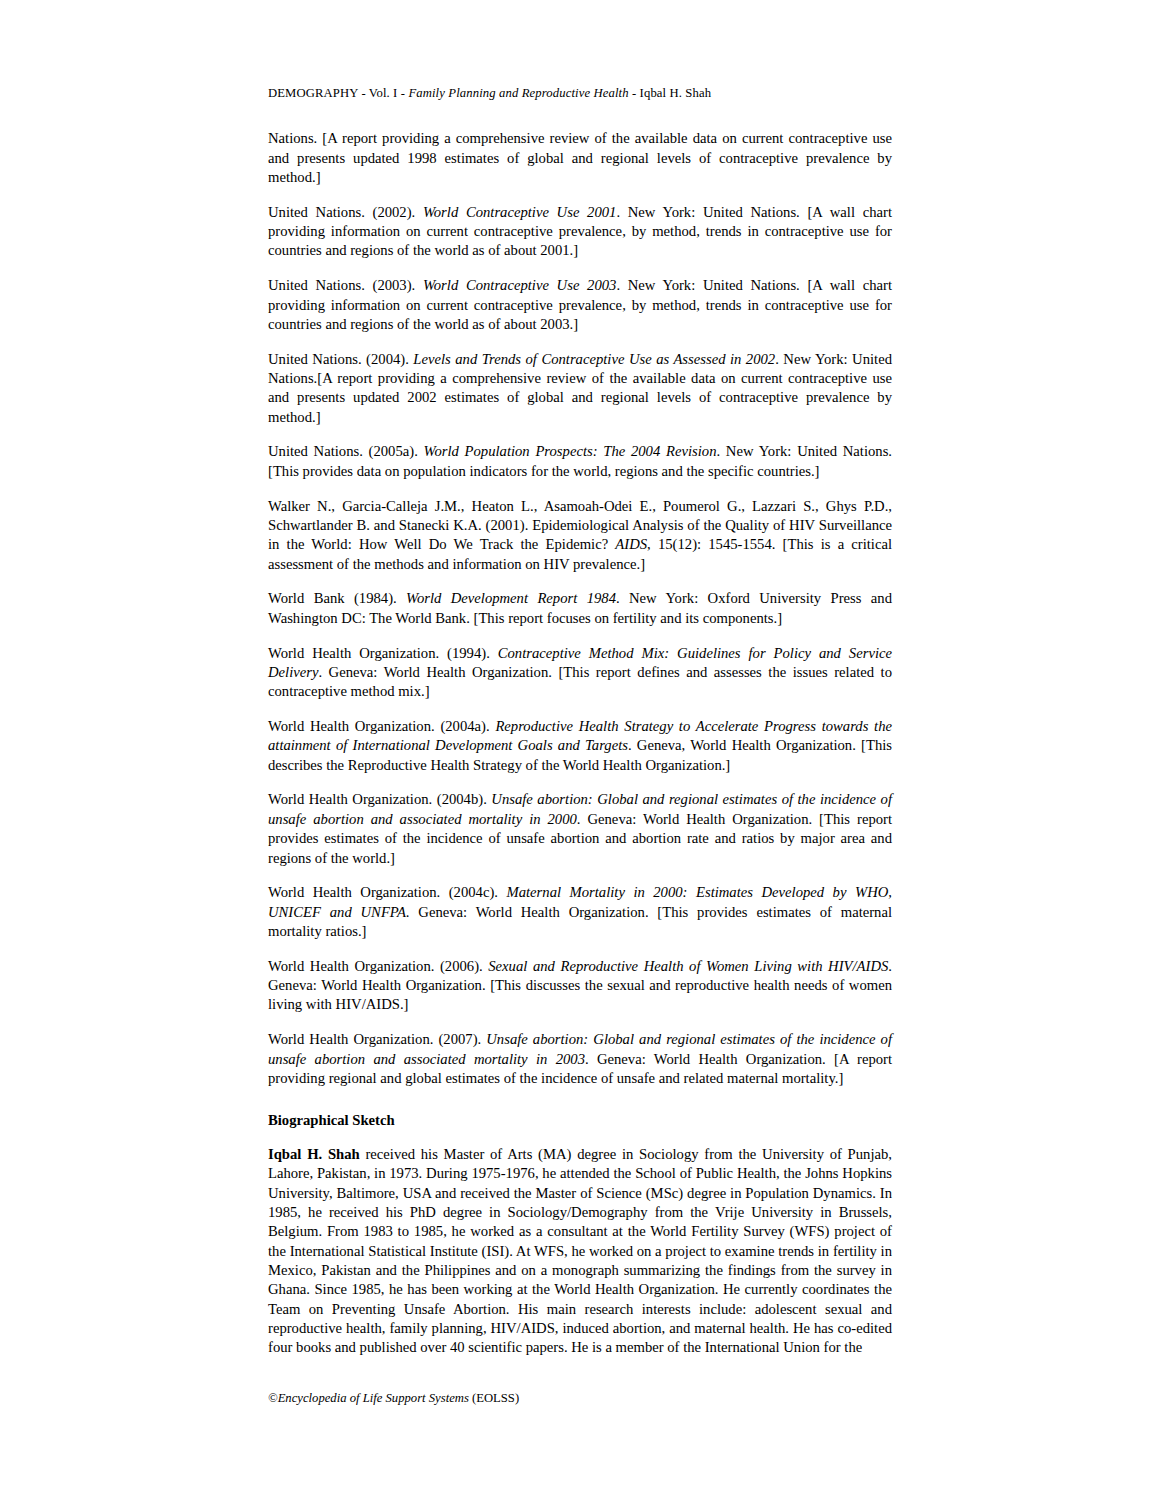DEMOGRAPHY - Vol. I - Family Planning and Reproductive Health - Iqbal H. Shah
Nations. [A report providing a comprehensive review of the available data on current contraceptive use and presents updated 1998 estimates of global and regional levels of contraceptive prevalence by method.]
United Nations. (2002). World Contraceptive Use 2001. New York: United Nations. [A wall chart providing information on current contraceptive prevalence, by method, trends in contraceptive use for countries and regions of the world as of about 2001.]
United Nations. (2003). World Contraceptive Use 2003. New York: United Nations. [A wall chart providing information on current contraceptive prevalence, by method, trends in contraceptive use for countries and regions of the world as of about 2003.]
United Nations. (2004). Levels and Trends of Contraceptive Use as Assessed in 2002. New York: United Nations.[A report providing a comprehensive review of the available data on current contraceptive use and presents updated 2002 estimates of global and regional levels of contraceptive prevalence by method.]
United Nations. (2005a). World Population Prospects: The 2004 Revision. New York: United Nations. [This provides data on population indicators for the world, regions and the specific countries.]
Walker N., Garcia-Calleja J.M., Heaton L., Asamoah-Odei E., Poumerol G., Lazzari S., Ghys P.D., Schwartlander B. and Stanecki K.A. (2001). Epidemiological Analysis of the Quality of HIV Surveillance in the World: How Well Do We Track the Epidemic? AIDS, 15(12): 1545-1554. [This is a critical assessment of the methods and information on HIV prevalence.]
World Bank (1984). World Development Report 1984. New York: Oxford University Press and Washington DC: The World Bank. [This report focuses on fertility and its components.]
World Health Organization. (1994). Contraceptive Method Mix: Guidelines for Policy and Service Delivery. Geneva: World Health Organization. [This report defines and assesses the issues related to contraceptive method mix.]
World Health Organization. (2004a). Reproductive Health Strategy to Accelerate Progress towards the attainment of International Development Goals and Targets. Geneva, World Health Organization. [This describes the Reproductive Health Strategy of the World Health Organization.]
World Health Organization. (2004b). Unsafe abortion: Global and regional estimates of the incidence of unsafe abortion and associated mortality in 2000. Geneva: World Health Organization. [This report provides estimates of the incidence of unsafe abortion and abortion rate and ratios by major area and regions of the world.]
World Health Organization. (2004c). Maternal Mortality in 2000: Estimates Developed by WHO, UNICEF and UNFPA. Geneva: World Health Organization. [This provides estimates of maternal mortality ratios.]
World Health Organization. (2006). Sexual and Reproductive Health of Women Living with HIV/AIDS. Geneva: World Health Organization. [This discusses the sexual and reproductive health needs of women living with HIV/AIDS.]
World Health Organization. (2007). Unsafe abortion: Global and regional estimates of the incidence of unsafe abortion and associated mortality in 2003. Geneva: World Health Organization. [A report providing regional and global estimates of the incidence of unsafe and related maternal mortality.]
Biographical Sketch
Iqbal H. Shah received his Master of Arts (MA) degree in Sociology from the University of Punjab, Lahore, Pakistan, in 1973. During 1975-1976, he attended the School of Public Health, the Johns Hopkins University, Baltimore, USA and received the Master of Science (MSc) degree in Population Dynamics. In 1985, he received his PhD degree in Sociology/Demography from the Vrije University in Brussels, Belgium. From 1983 to 1985, he worked as a consultant at the World Fertility Survey (WFS) project of the International Statistical Institute (ISI). At WFS, he worked on a project to examine trends in fertility in Mexico, Pakistan and the Philippines and on a monograph summarizing the findings from the survey in Ghana. Since 1985, he has been working at the World Health Organization. He currently coordinates the Team on Preventing Unsafe Abortion. His main research interests include: adolescent sexual and reproductive health, family planning, HIV/AIDS, induced abortion, and maternal health. He has co-edited four books and published over 40 scientific papers. He is a member of the International Union for the
©Encyclopedia of Life Support Systems (EOLSS)